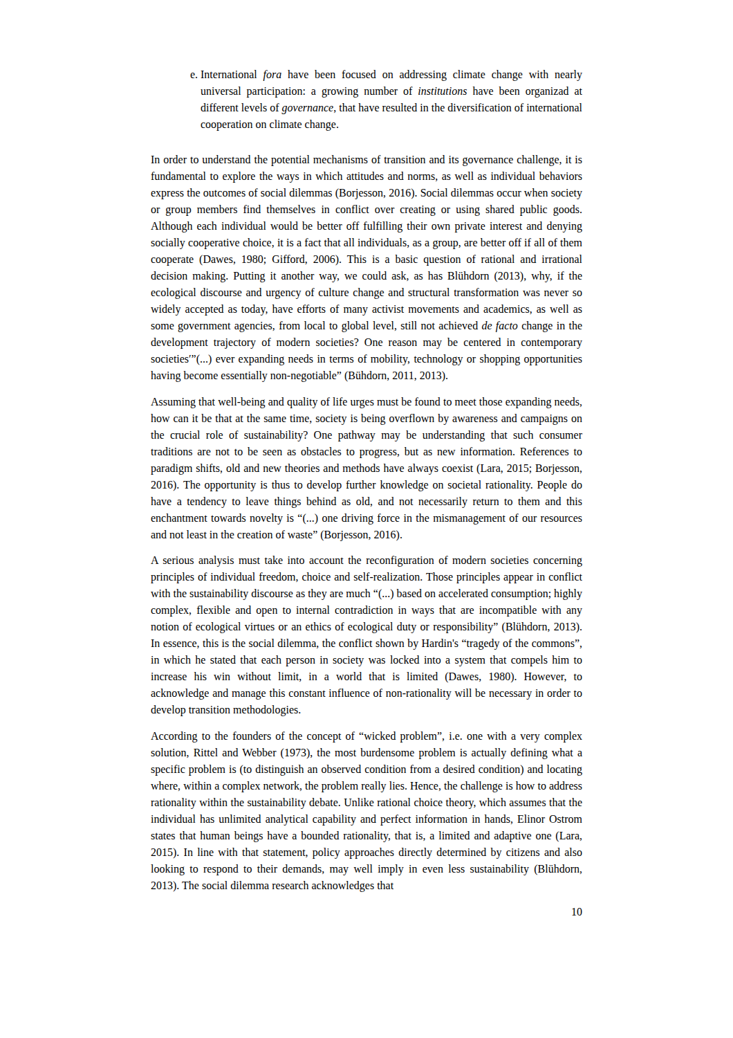International fora have been focused on addressing climate change with nearly universal participation: a growing number of institutions have been organizad at different levels of governance, that have resulted in the diversification of international cooperation on climate change.
In order to understand the potential mechanisms of transition and its governance challenge, it is fundamental to explore the ways in which attitudes and norms, as well as individual behaviors express the outcomes of social dilemmas (Borjesson, 2016). Social dilemmas occur when society or group members find themselves in conflict over creating or using shared public goods. Although each individual would be better off fulfilling their own private interest and denying socially cooperative choice, it is a fact that all individuals, as a group, are better off if all of them cooperate (Dawes, 1980; Gifford, 2006). This is a basic question of rational and irrational decision making. Putting it another way, we could ask, as has Blühdorn (2013), why, if the ecological discourse and urgency of culture change and structural transformation was never so widely accepted as today, have efforts of many activist movements and academics, as well as some government agencies, from local to global level, still not achieved de facto change in the development trajectory of modern societies? One reason may be centered in contemporary societies′”(...) ever expanding needs in terms of mobility, technology or shopping opportunities having become essentially non-negotiable” (Bühdorn, 2011, 2013).
Assuming that well-being and quality of life urges must be found to meet those expanding needs, how can it be that at the same time, society is being overflown by awareness and campaigns on the crucial role of sustainability? One pathway may be understanding that such consumer traditions are not to be seen as obstacles to progress, but as new information. References to paradigm shifts, old and new theories and methods have always coexist (Lara, 2015; Borjesson, 2016). The opportunity is thus to develop further knowledge on societal rationality. People do have a tendency to leave things behind as old, and not necessarily return to them and this enchantment towards novelty is “(...) one driving force in the mismanagement of our resources and not least in the creation of waste” (Borjesson, 2016).
A serious analysis must take into account the reconfiguration of modern societies concerning principles of individual freedom, choice and self-realization. Those principles appear in conflict with the sustainability discourse as they are much “(...) based on accelerated consumption; highly complex, flexible and open to internal contradiction in ways that are incompatible with any notion of ecological virtues or an ethics of ecological duty or responsibility” (Blühdorn, 2013). In essence, this is the social dilemma, the conflict shown by Hardin's “tragedy of the commons”, in which he stated that each person in society was locked into a system that compels him to increase his win without limit, in a world that is limited (Dawes, 1980). However, to acknowledge and manage this constant influence of non-rationality will be necessary in order to develop transition methodologies.
According to the founders of the concept of “wicked problem”, i.e. one with a very complex solution, Rittel and Webber (1973), the most burdensome problem is actually defining what a specific problem is (to distinguish an observed condition from a desired condition) and locating where, within a complex network, the problem really lies. Hence, the challenge is how to address rationality within the sustainability debate. Unlike rational choice theory, which assumes that the individual has unlimited analytical capability and perfect information in hands, Elinor Ostrom states that human beings have a bounded rationality, that is, a limited and adaptive one (Lara, 2015). In line with that statement, policy approaches directly determined by citizens and also looking to respond to their demands, may well imply in even less sustainability (Blühdorn, 2013). The social dilemma research acknowledges that
10